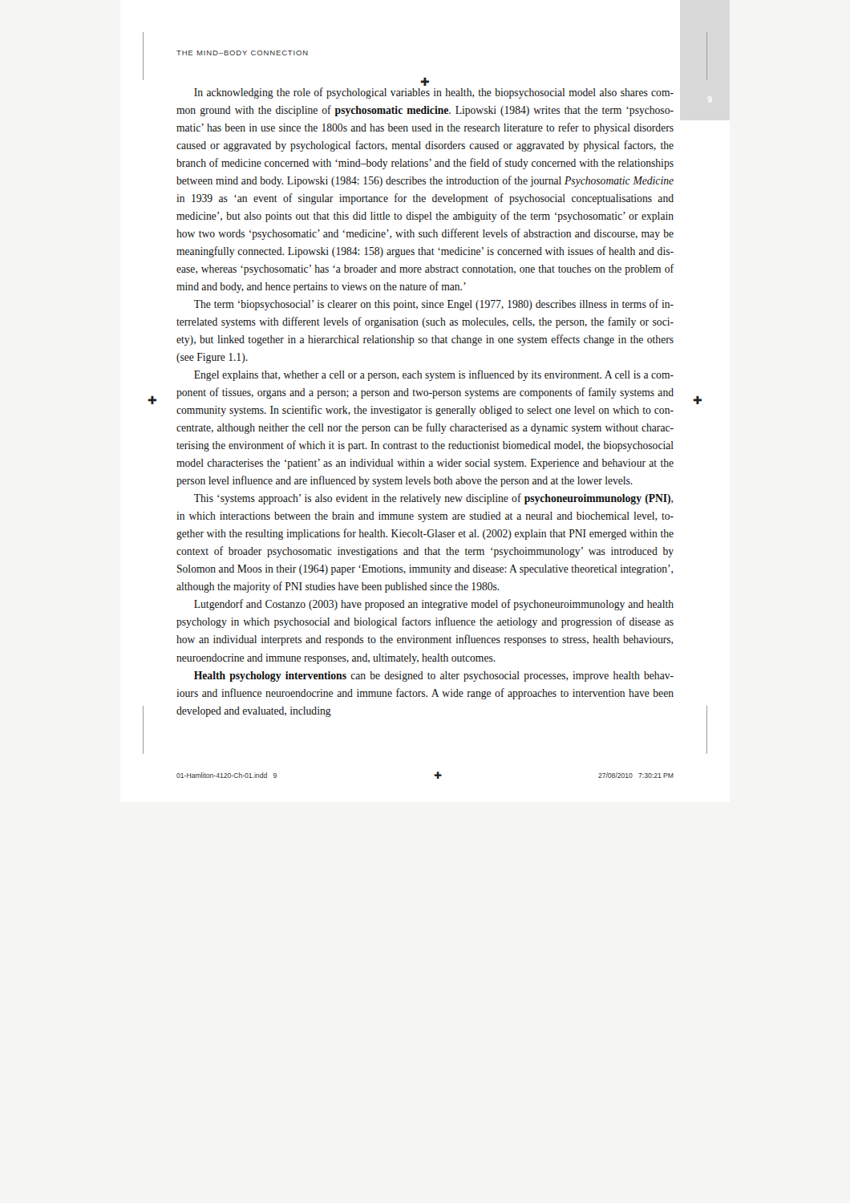9
✚
✚
✚
The Mind–Body Connection
In acknowledging the role of psychological variables in health, the biopsychosocial model also shares common ground with the discipline of psychosomatic medicine. Lipowski (1984) writes that the term ‘psychosomatic’ has been in use since the 1800s and has been used in the research literature to refer to physical disorders caused or aggravated by psychological factors, mental disorders caused or aggravated by physical factors, the branch of medicine concerned with ‘mind–body relations’ and the field of study concerned with the relationships between mind and body. Lipowski (1984: 156) describes the introduction of the journal Psychosomatic Medicine in 1939 as ‘an event of singular importance for the development of psychosocial conceptualisations and medicine’, but also points out that this did little to dispel the ambiguity of the term ‘psychosomatic’ or explain how two words ‘psychosomatic’ and ‘medicine’, with such different levels of abstraction and discourse, may be meaningfully connected. Lipowski (1984: 158) argues that ‘medicine’ is concerned with issues of health and disease, whereas ‘psychosomatic’ has ‘a broader and more abstract connotation, one that touches on the problem of mind and body, and hence pertains to views on the nature of man.’
The term ‘biopsychosocial’ is clearer on this point, since Engel (1977, 1980) describes illness in terms of interrelated systems with different levels of organisation (such as molecules, cells, the person, the family or society), but linked together in a hierarchical relationship so that change in one system effects change in the others (see Figure 1.1).
Engel explains that, whether a cell or a person, each system is influenced by its environment. A cell is a component of tissues, organs and a person; a person and two-person systems are components of family systems and community systems. In scientific work, the investigator is generally obliged to select one level on which to concentrate, although neither the cell nor the person can be fully characterised as a dynamic system without characterising the environment of which it is part. In contrast to the reductionist biomedical model, the biopsychosocial model characterises the ‘patient’ as an individual within a wider social system. Experience and behaviour at the person level influence and are influenced by system levels both above the person and at the lower levels.
This ‘systems approach’ is also evident in the relatively new discipline of psychoneuroimmunology (PNI), in which interactions between the brain and immune system are studied at a neural and biochemical level, together with the resulting implications for health. Kiecolt-Glaser et al. (2002) explain that PNI emerged within the context of broader psychosomatic investigations and that the term ‘psychoimmunology’ was introduced by Solomon and Moos in their (1964) paper ‘Emotions, immunity and disease: A speculative theoretical integration’, although the majority of PNI studies have been published since the 1980s.
Lutgendorf and Costanzo (2003) have proposed an integrative model of psychoneuroimmunology and health psychology in which psychosocial and biological factors influence the aetiology and progression of disease as how an individual interprets and responds to the environment influences responses to stress, health behaviours, neuroendocrine and immune responses, and, ultimately, health outcomes.
Health psychology interventions can be designed to alter psychosocial processes, improve health behaviours and influence neuroendocrine and immune factors. A wide range of approaches to intervention have been developed and evaluated, including
01-Hamliton-4120-Ch-01.indd 9 ✚ 27/08/2010 7:30:21 PM